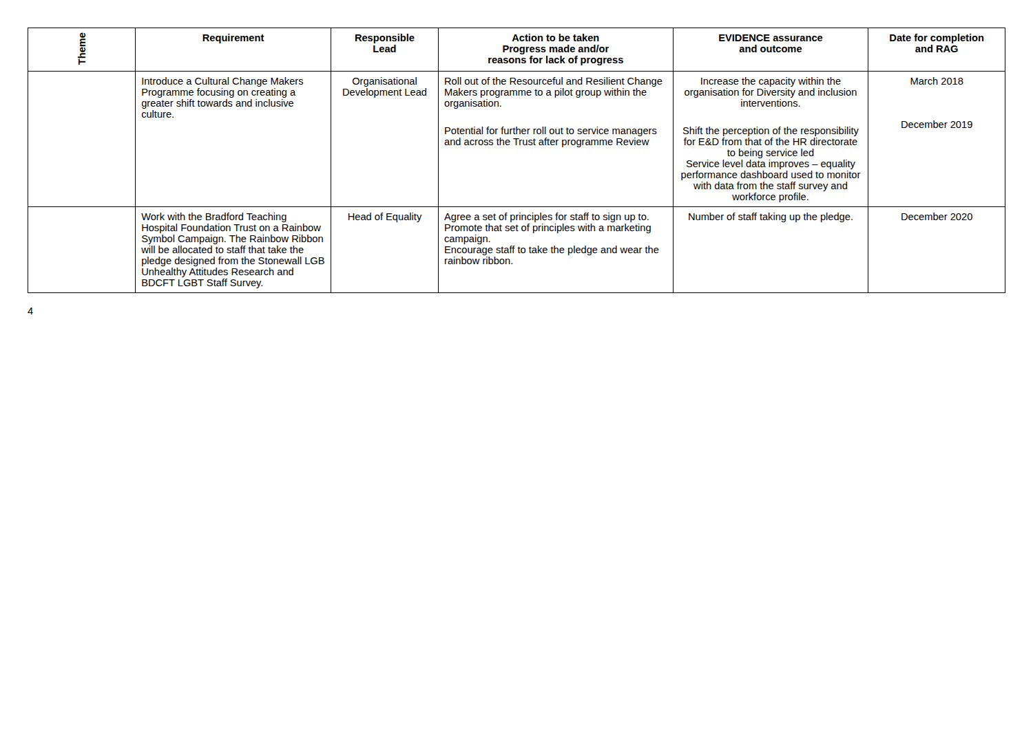| Theme | Requirement | Responsible Lead | Action to be taken Progress made and/or reasons for lack of progress | EVIDENCE assurance and outcome | Date for completion and RAG |
| --- | --- | --- | --- | --- | --- |
| | Introduce a Cultural Change Makers Programme focusing on creating a greater shift towards and inclusive culture. | Organisational Development Lead | Roll out of the Resourceful and Resilient Change Makers programme to a pilot group within the organisation. Potential for further roll out to service managers and across the Trust after programme Review | Increase the capacity within the organisation for Diversity and inclusion interventions. Shift the perception of the responsibility for E&D from that of the HR directorate to being service led Service level data improves – equality performance dashboard used to monitor with data from the staff survey and workforce profile. | March 2018 December 2019 |
| | Work with the Bradford Teaching Hospital Foundation Trust on a Rainbow Symbol Campaign. The Rainbow Ribbon will be allocated to staff that take the pledge designed from the Stonewall LGB Unhealthy Attitudes Research and BDCFT LGBT Staff Survey. | Head of Equality | Agree a set of principles for staff to sign up to. Promote that set of principles with a marketing campaign. Encourage staff to take the pledge and wear the rainbow ribbon. | Number of staff taking up the pledge. | December 2020 |
4